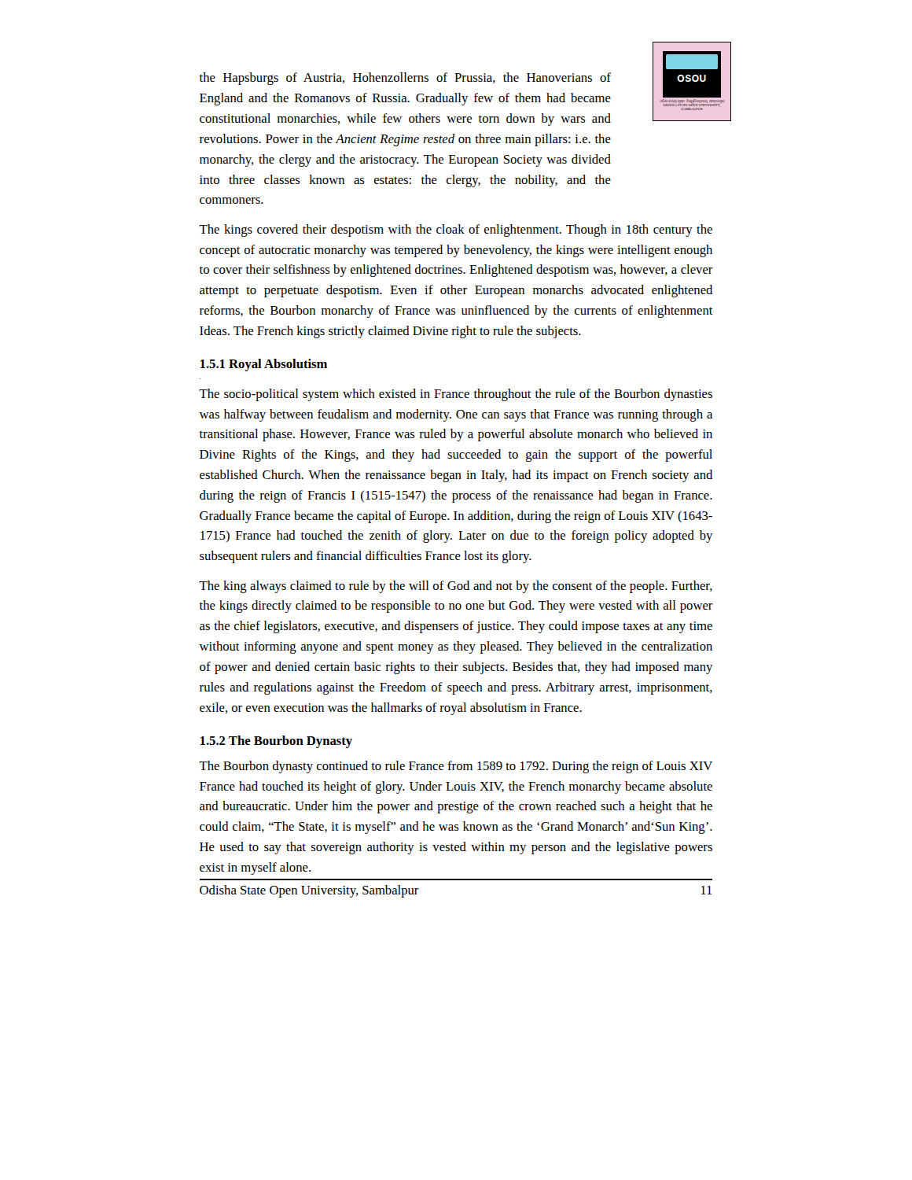OSOU
ଓଡ଼ିଶା ରାଜ୍ୟ ମୁକ୍ତ ବିଶ୍ୱବିଦ୍ୟାଳୟ, ସମ୍ବଲପୁର
ODISHA STATE OPEN UNIVERSITY, SAMBALPUR
the Hapsburgs of Austria, Hohenzollerns of Prussia, the Hanoverians of England and the Romanovs of Russia. Gradually few of them had became constitutional monarchies, while few others were torn down by wars and revolutions. Power in the Ancient Regime rested on three main pillars: i.e. the monarchy, the clergy and the aristocracy. The European Society was divided into three classes known as estates: the clergy, the nobility, and the commoners.
The kings covered their despotism with the cloak of enlightenment. Though in 18th century the concept of autocratic monarchy was tempered by benevolency, the kings were intelligent enough to cover their selfishness by enlightened doctrines. Enlightened despotism was, however, a clever attempt to perpetuate despotism. Even if other European monarchs advocated enlightened reforms, the Bourbon monarchy of France was uninfluenced by the currents of enlightenment Ideas. The French kings strictly claimed Divine right to rule the subjects.
1.5.1 Royal Absolutism
‘
The socio-political system which existed in France throughout the rule of the Bourbon dynasties was halfway between feudalism and modernity. One can says that France was running through a transitional phase. However, France was ruled by a powerful absolute monarch who believed in Divine Rights of the Kings, and they had succeeded to gain the support of the powerful established Church. When the renaissance began in Italy, had its impact on French society and during the reign of Francis I (1515-1547) the process of the renaissance had began in France. Gradually France became the capital of Europe. In addition, during the reign of Louis XIV (1643-1715) France had touched the zenith of glory. Later on due to the foreign policy adopted by subsequent rulers and financial difficulties France lost its glory.
The king always claimed to rule by the will of God and not by the consent of the people. Further, the kings directly claimed to be responsible to no one but God. They were vested with all power as the chief legislators, executive, and dispensers of justice. They could impose taxes at any time without informing anyone and spent money as they pleased. They believed in the centralization of power and denied certain basic rights to their subjects. Besides that, they had imposed many rules and regulations against the Freedom of speech and press. Arbitrary arrest, imprisonment, exile, or even execution was the hallmarks of royal absolutism in France.
1.5.2 The Bourbon Dynasty
The Bourbon dynasty continued to rule France from 1589 to 1792. During the reign of Louis XIV France had touched its height of glory. Under Louis XIV, the French monarchy became absolute and bureaucratic. Under him the power and prestige of the crown reached such a height that he could claim, “The State, it is myself” and he was known as the ‘Grand Monarch’ and‘Sun King’. He used to say that sovereign authority is vested within my person and the legislative powers exist in myself alone.
Odisha State Open University, Sambalpur 11